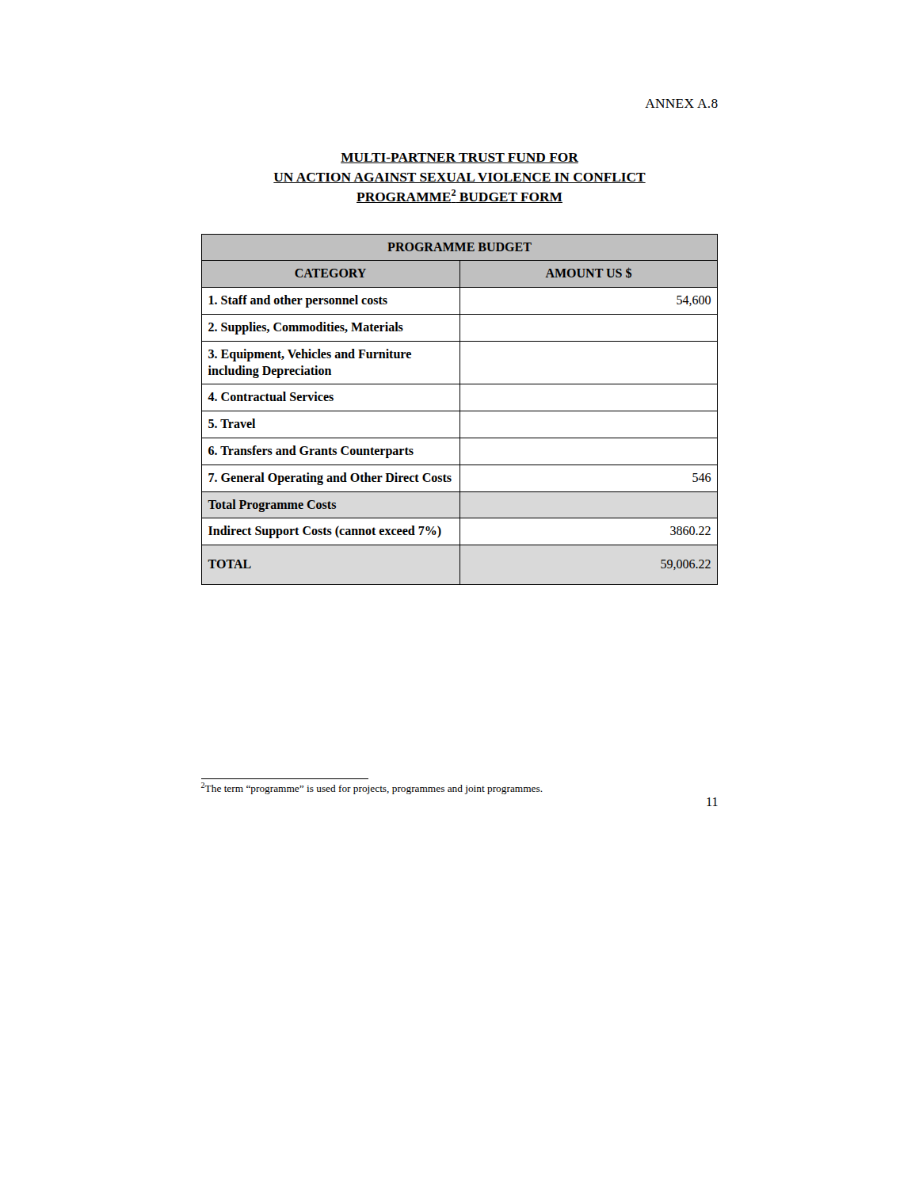ANNEX A.8
MULTI-PARTNER TRUST FUND FOR UN ACTION AGAINST SEXUAL VIOLENCE IN CONFLICT PROGRAMME2 BUDGET FORM
| PROGRAMME BUDGET |
| CATEGORY | AMOUNT US $ |
| 1. Staff and other personnel costs | 54,600 |
| 2. Supplies, Commodities, Materials | |
| 3. Equipment, Vehicles and Furniture including Depreciation | |
| 4. Contractual Services | |
| 5. Travel | |
| 6. Transfers and Grants Counterparts | |
| 7. General Operating and Other Direct Costs | 546 |
| Total Programme Costs | |
| Indirect Support Costs (cannot exceed 7%) | 3860.22 |
| TOTAL | 59,006.22 |
2The term “programme” is used for projects, programmes and joint programmes.
11